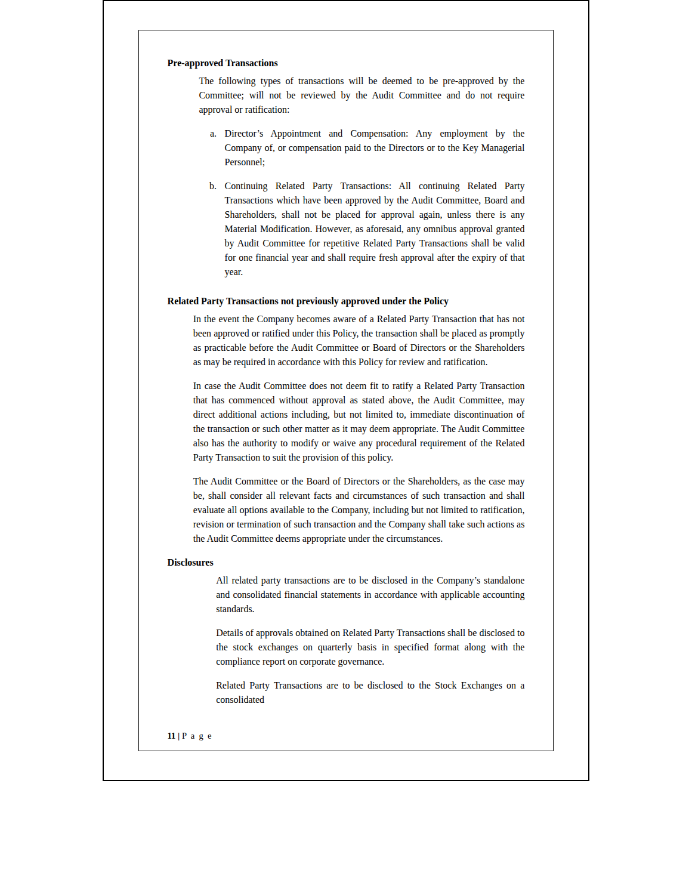Pre-approved Transactions
The following types of transactions will be deemed to be pre-approved by the Committee; will not be reviewed by the Audit Committee and do not require approval or ratification:
Director’s Appointment and Compensation: Any employment by the Company of, or compensation paid to the Directors or to the Key Managerial Personnel;
Continuing Related Party Transactions: All continuing Related Party Transactions which have been approved by the Audit Committee, Board and Shareholders, shall not be placed for approval again, unless there is any Material Modification. However, as aforesaid, any omnibus approval granted by Audit Committee for repetitive Related Party Transactions shall be valid for one financial year and shall require fresh approval after the expiry of that year.
Related Party Transactions not previously approved under the Policy
In the event the Company becomes aware of a Related Party Transaction that has not been approved or ratified under this Policy, the transaction shall be placed as promptly as practicable before the Audit Committee or Board of Directors or the Shareholders as may be required in accordance with this Policy for review and ratification.
In case the Audit Committee does not deem fit to ratify a Related Party Transaction that has commenced without approval as stated above, the Audit Committee, may direct additional actions including, but not limited to, immediate discontinuation of the transaction or such other matter as it may deem appropriate. The Audit Committee also has the authority to modify or waive any procedural requirement of the Related Party Transaction to suit the provision of this policy.
The Audit Committee or the Board of Directors or the Shareholders, as the case may be, shall consider all relevant facts and circumstances of such transaction and shall evaluate all options available to the Company, including but not limited to ratification, revision or termination of such transaction and the Company shall take such actions as the Audit Committee deems appropriate under the circumstances.
Disclosures
All related party transactions are to be disclosed in the Company’s standalone and consolidated financial statements in accordance with applicable accounting standards.
Details of approvals obtained on Related Party Transactions shall be disclosed to the stock exchanges on quarterly basis in specified format along with the compliance report on corporate governance.
Related Party Transactions are to be disclosed to the Stock Exchanges on a consolidated
11 | P a g e